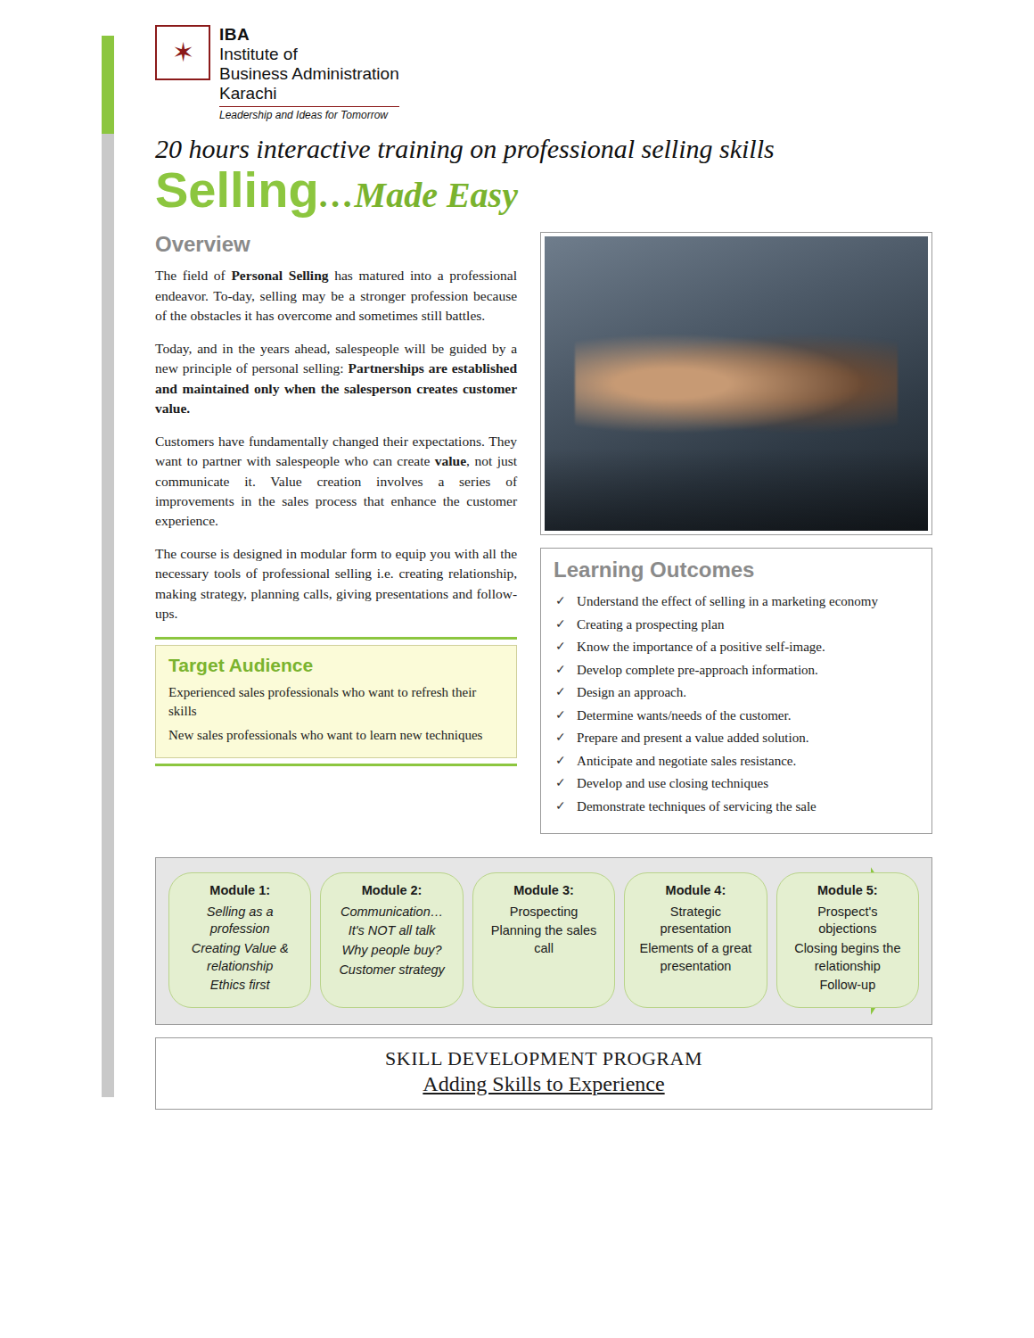✶
IBA
Institute of
Business Administration
Karachi
Leadership and Ideas for Tomorrow
20 hours interactive training on professional selling skills
Selling…Made Easy
Overview
The field of Personal Selling has matured into a professional endeavor. To-day, selling may be a stronger profession because of the obstacles it has overcome and sometimes still battles.
Today, and in the years ahead, salespeople will be guided by a new principle of personal selling: Partnerships are established and maintained only when the salesperson creates customer value.
Customers have fundamentally changed their expectations. They want to partner with salespeople who can create value, not just communicate it. Value creation involves a series of improvements in the sales process that enhance the customer experience.
The course is designed in modular form to equip you with all the necessary tools of professional selling i.e. creating relationship, making strategy, planning calls, giving presentations and follow-ups.
Target Audience
Experienced sales professionals who want to refresh their skills
New sales professionals who want to learn new techniques
Learning Outcomes
Understand the effect of selling in a marketing economy
Creating a prospecting plan
Know the importance of a positive self-image.
Develop complete pre-approach information.
Design an approach.
Determine wants/needs of the customer.
Prepare and present a value added solution.
Anticipate and negotiate sales resistance.
Develop and use closing techniques
Demonstrate techniques of servicing the sale
Module 1:
Selling as a profession
Creating Value & relationship
Ethics first
Module 2:
Communication…
It's NOT all talk
Why people buy?
Customer strategy
Module 3:
Prospecting
Planning the sales call
Module 4:
Strategic presentation
Elements of a great presentation
Module 5:
Prospect's objections
Closing begins the relationship
Follow-up
SKILL DEVELOPMENT PROGRAM
Adding Skills to Experience